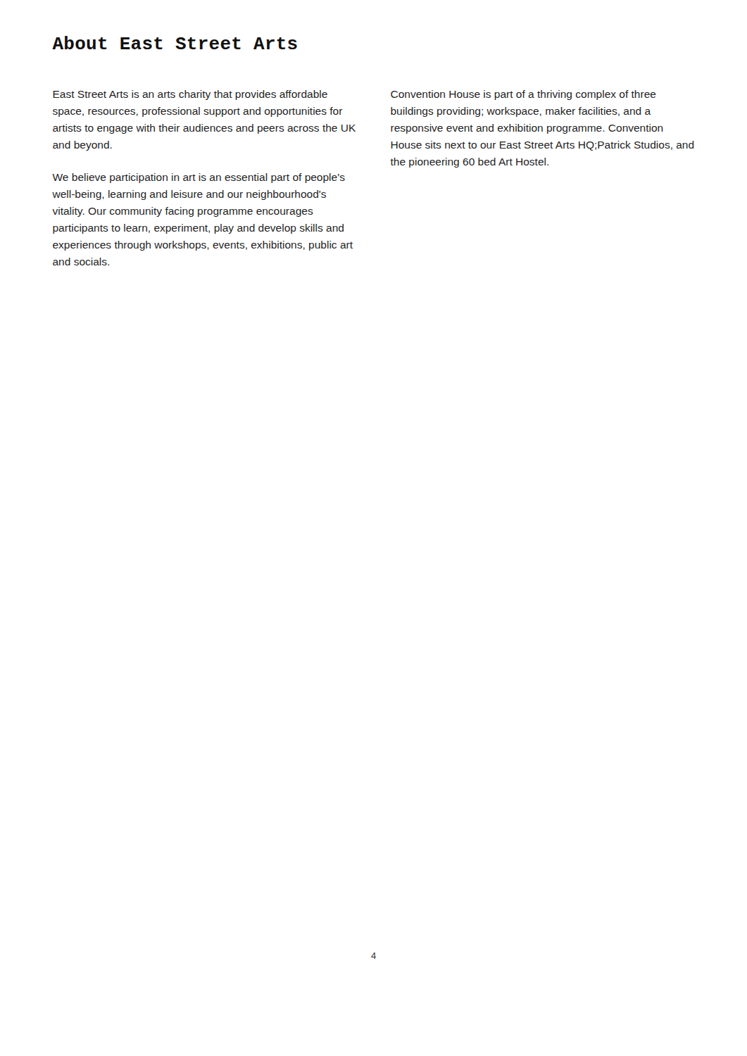About East Street Arts
East Street Arts is an arts charity that provides affordable space, resources, professional support and opportunities for artists to engage with their audiences and peers across the UK and beyond.
We believe participation in art is an essential part of people's well-being, learning and leisure and our neighbourhood's vitality. Our community facing programme encourages participants to learn, experiment, play and develop skills and experiences through workshops, events, exhibitions, public art and socials.
Convention House is part of a thriving complex of three buildings providing; workspace, maker facilities, and a responsive event and exhibition programme. Convention House sits next to our East Street Arts HQ;Patrick Studios, and the pioneering 60 bed Art Hostel.
4